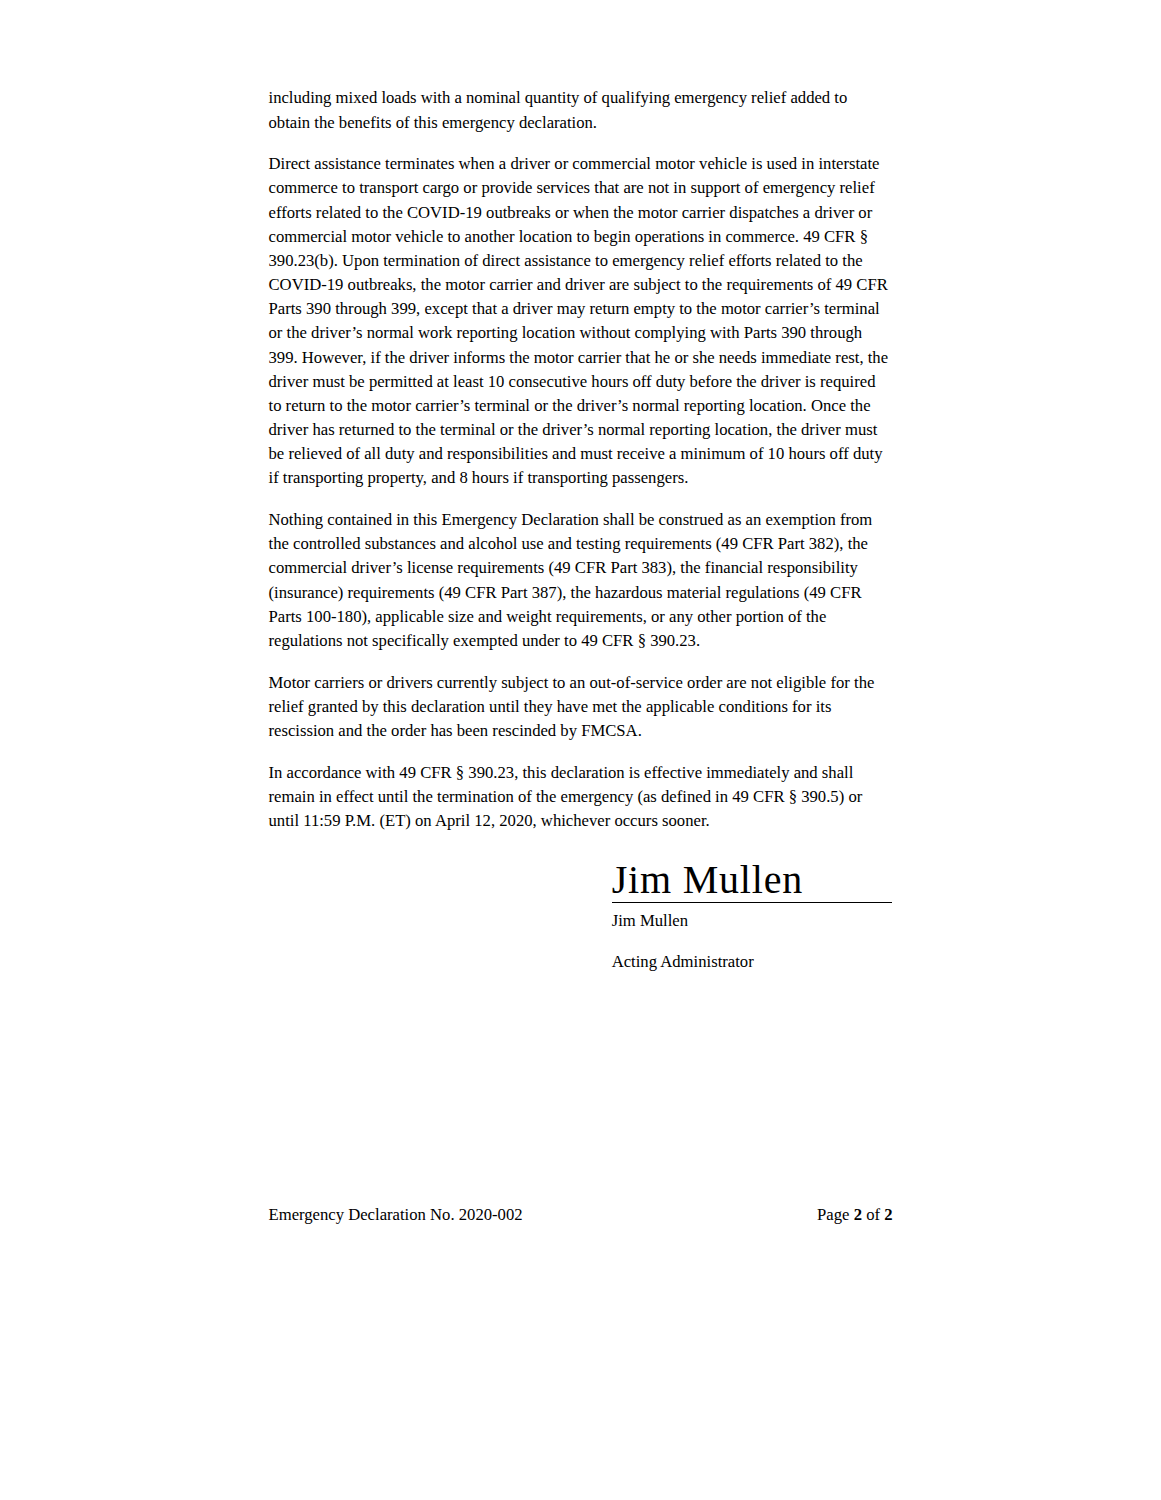including mixed loads with a nominal quantity of qualifying emergency relief added to obtain the benefits of this emergency declaration.
Direct assistance terminates when a driver or commercial motor vehicle is used in interstate commerce to transport cargo or provide services that are not in support of emergency relief efforts related to the COVID-19 outbreaks or when the motor carrier dispatches a driver or commercial motor vehicle to another location to begin operations in commerce. 49 CFR § 390.23(b). Upon termination of direct assistance to emergency relief efforts related to the COVID-19 outbreaks, the motor carrier and driver are subject to the requirements of 49 CFR Parts 390 through 399, except that a driver may return empty to the motor carrier’s terminal or the driver’s normal work reporting location without complying with Parts 390 through 399. However, if the driver informs the motor carrier that he or she needs immediate rest, the driver must be permitted at least 10 consecutive hours off duty before the driver is required to return to the motor carrier’s terminal or the driver’s normal reporting location. Once the driver has returned to the terminal or the driver’s normal reporting location, the driver must be relieved of all duty and responsibilities and must receive a minimum of 10 hours off duty if transporting property, and 8 hours if transporting passengers.
Nothing contained in this Emergency Declaration shall be construed as an exemption from the controlled substances and alcohol use and testing requirements (49 CFR Part 382), the commercial driver’s license requirements (49 CFR Part 383), the financial responsibility (insurance) requirements (49 CFR Part 387), the hazardous material regulations (49 CFR Parts 100-180), applicable size and weight requirements, or any other portion of the regulations not specifically exempted under to 49 CFR § 390.23.
Motor carriers or drivers currently subject to an out-of-service order are not eligible for the relief granted by this declaration until they have met the applicable conditions for its rescission and the order has been rescinded by FMCSA.
In accordance with 49 CFR § 390.23, this declaration is effective immediately and shall remain in effect until the termination of the emergency (as defined in 49 CFR § 390.5) or until 11:59 P.M. (ET) on April 12, 2020, whichever occurs sooner.
Jim Mullen
Jim Mullen
Acting Administrator
Emergency Declaration No. 2020-002
Page 2 of 2